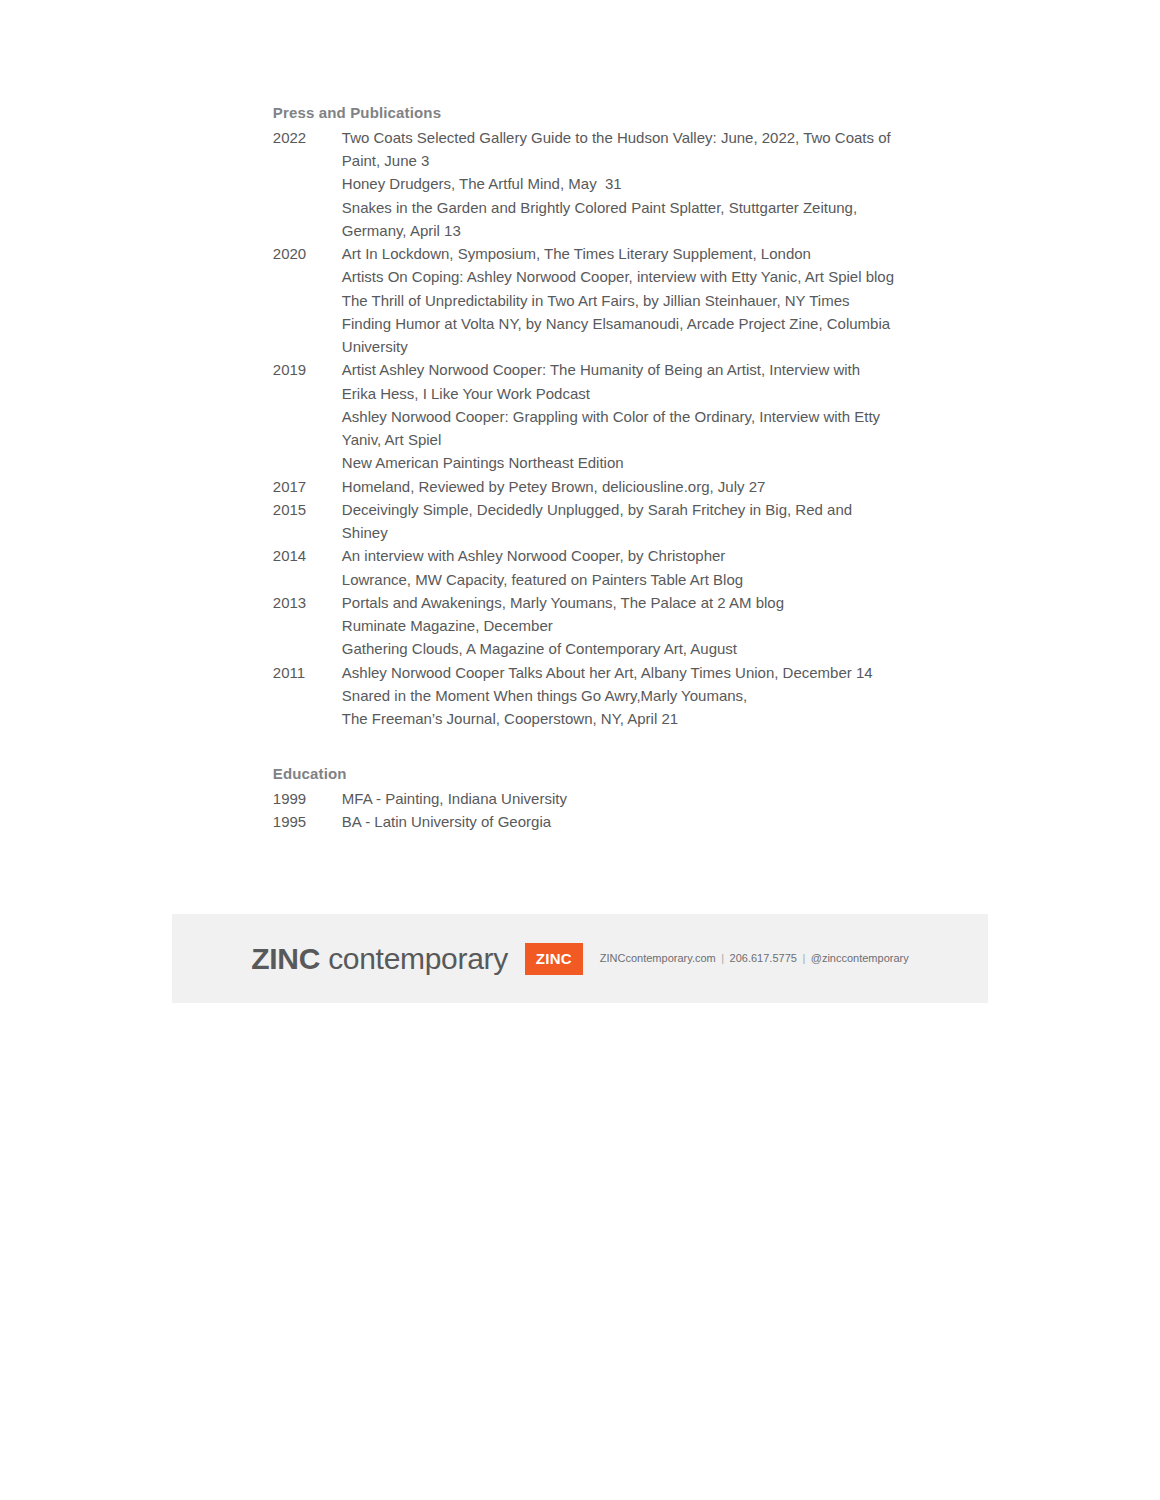Press and Publications
2022
Two Coats Selected Gallery Guide to the Hudson Valley: June, 2022, Two Coats of Paint, June 3
Honey Drudgers, The Artful Mind, May 31
Snakes in the Garden and Brightly Colored Paint Splatter, Stuttgarter Zeitung, Germany, April 13
2020
Art In Lockdown, Symposium, The Times Literary Supplement, London
Artists On Coping: Ashley Norwood Cooper, interview with Etty Yanic, Art Spiel blog
The Thrill of Unpredictability in Two Art Fairs, by Jillian Steinhauer, NY Times
Finding Humor at Volta NY, by Nancy Elsamanoudi, Arcade Project Zine, Columbia University
2019
Artist Ashley Norwood Cooper: The Humanity of Being an Artist, Interview with Erika Hess, I Like Your Work Podcast
Ashley Norwood Cooper: Grappling with Color of the Ordinary, Interview with Etty Yaniv, Art Spiel
New American Paintings Northeast Edition
2017
Homeland, Reviewed by Petey Brown, deliciousline.org, July 27
2015
Deceivingly Simple, Decidedly Unplugged, by Sarah Fritchey in Big, Red and Shiney
2014
An interview with Ashley Norwood Cooper, by Christopher
Lowrance, MW Capacity, featured on Painters Table Art Blog
2013
Portals and Awakenings, Marly Youmans, The Palace at 2 AM blog
Ruminate Magazine, December
Gathering Clouds, A Magazine of Contemporary Art, August
2011
Ashley Norwood Cooper Talks About her Art, Albany Times Union, December 14
Snared in the Moment When things Go Awry,Marly Youmans,
The Freeman’s Journal, Cooperstown, NY, April 21
Education
1999
MFA - Painting, Indiana University
1995
BA - Latin University of Georgia
ZINC contemporary
ZINC
ZINCcontemporary.com|206.617.5775|@zinccontemporary